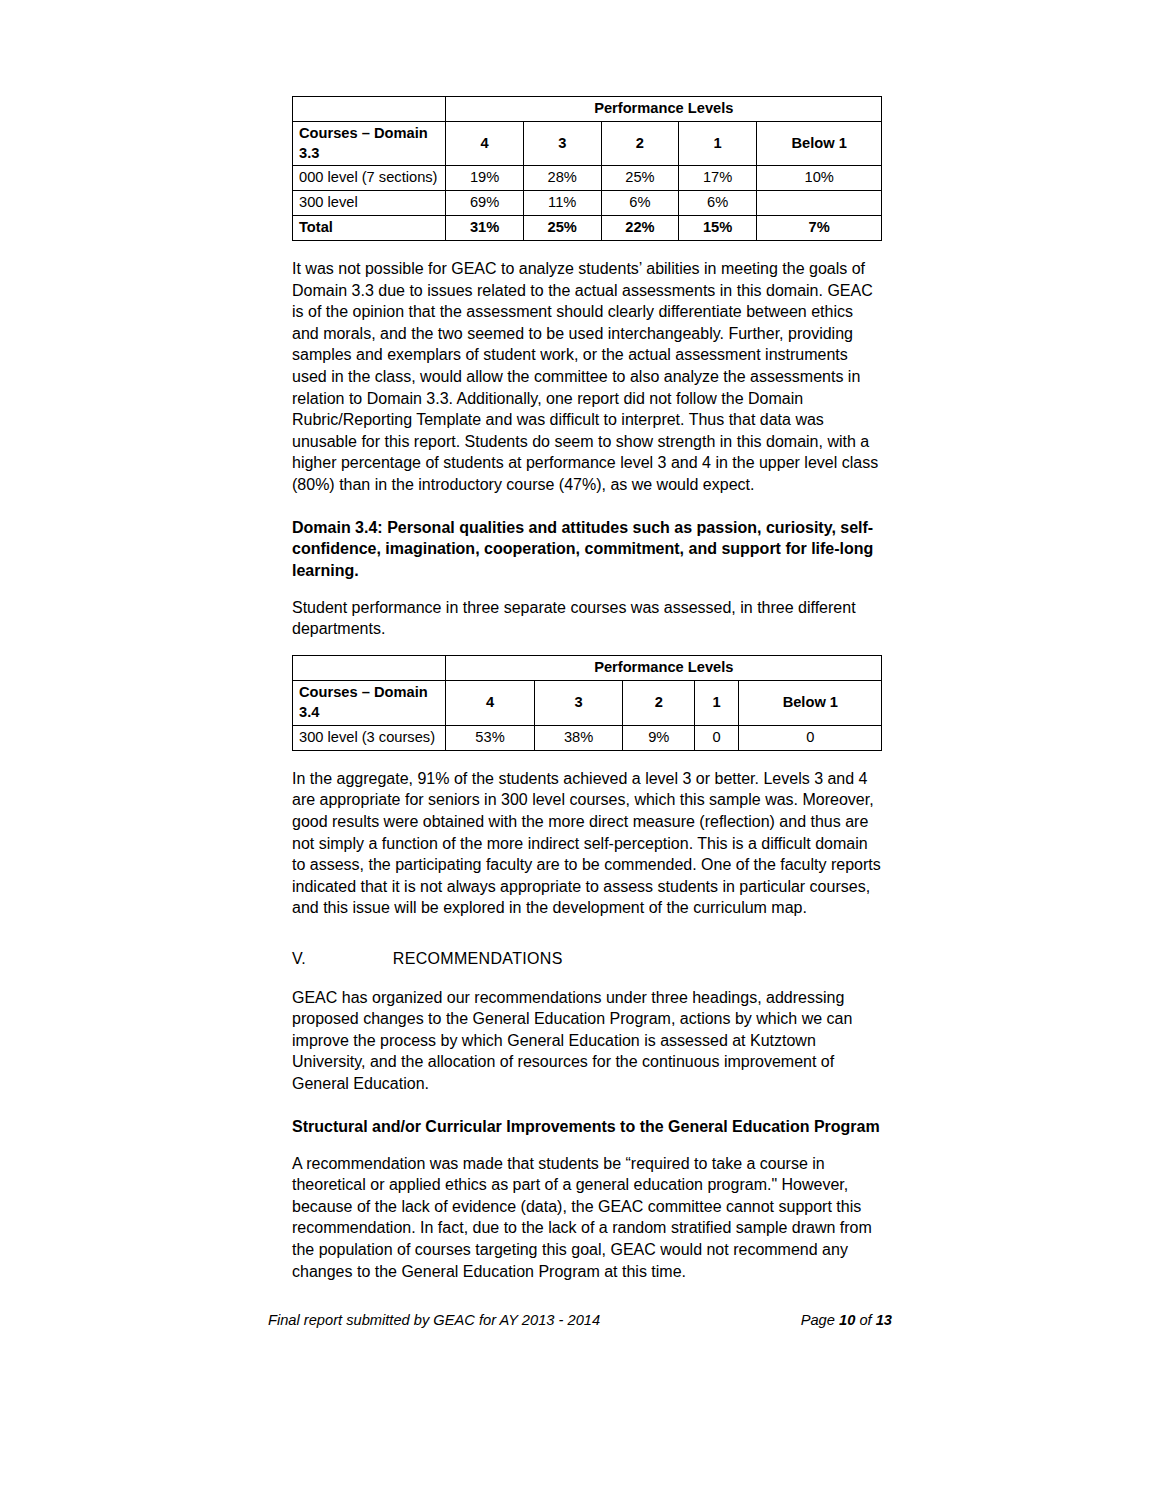| | Performance Levels |
| --- | --- |
| Courses – Domain 3.3 | 4 | 3 | 2 | 1 | Below 1 |
| 000 level (7 sections) | 19% | 28% | 25% | 17% | 10% |
| 300 level | 69% | 11% | 6% | 6% | |
| Total | 31% | 25% | 22% | 15% | 7% |
It was not possible for GEAC to analyze students’ abilities in meeting the goals of Domain 3.3 due to issues related to the actual assessments in this domain. GEAC is of the opinion that the assessment should clearly differentiate between ethics and morals, and the two seemed to be used interchangeably. Further, providing samples and exemplars of student work, or the actual assessment instruments used in the class, would allow the committee to also analyze the assessments in relation to Domain 3.3. Additionally, one report did not follow the Domain Rubric/Reporting Template and was difficult to interpret. Thus that data was unusable for this report. Students do seem to show strength in this domain, with a higher percentage of students at performance level 3 and 4 in the upper level class (80%) than in the introductory course (47%), as we would expect.
Domain 3.4: Personal qualities and attitudes such as passion, curiosity, self-confidence, imagination, cooperation, commitment, and support for life-long learning.
Student performance in three separate courses was assessed, in three different departments.
| | Performance Levels |
| --- | --- |
| Courses – Domain 3.4 | 4 | 3 | 2 | 1 | Below 1 |
| 300 level (3 courses) | 53% | 38% | 9% | 0 | 0 |
In the aggregate, 91% of the students achieved a level 3 or better. Levels 3 and 4 are appropriate for seniors in 300 level courses, which this sample was. Moreover, good results were obtained with the more direct measure (reflection) and thus are not simply a function of the more indirect self-perception. This is a difficult domain to assess, the participating faculty are to be commended. One of the faculty reports indicated that it is not always appropriate to assess students in particular courses, and this issue will be explored in the development of the curriculum map.
V. RECOMMENDATIONS
GEAC has organized our recommendations under three headings, addressing proposed changes to the General Education Program, actions by which we can improve the process by which General Education is assessed at Kutztown University, and the allocation of resources for the continuous improvement of General Education.
Structural and/or Curricular Improvements to the General Education Program
A recommendation was made that students be “required to take a course in theoretical or applied ethics as part of a general education program." However, because of the lack of evidence (data), the GEAC committee cannot support this recommendation. In fact, due to the lack of a random stratified sample drawn from the population of courses targeting this goal, GEAC would not recommend any changes to the General Education Program at this time.
Final report submitted by GEAC for AY 2013 - 2014 Page 10 of 13